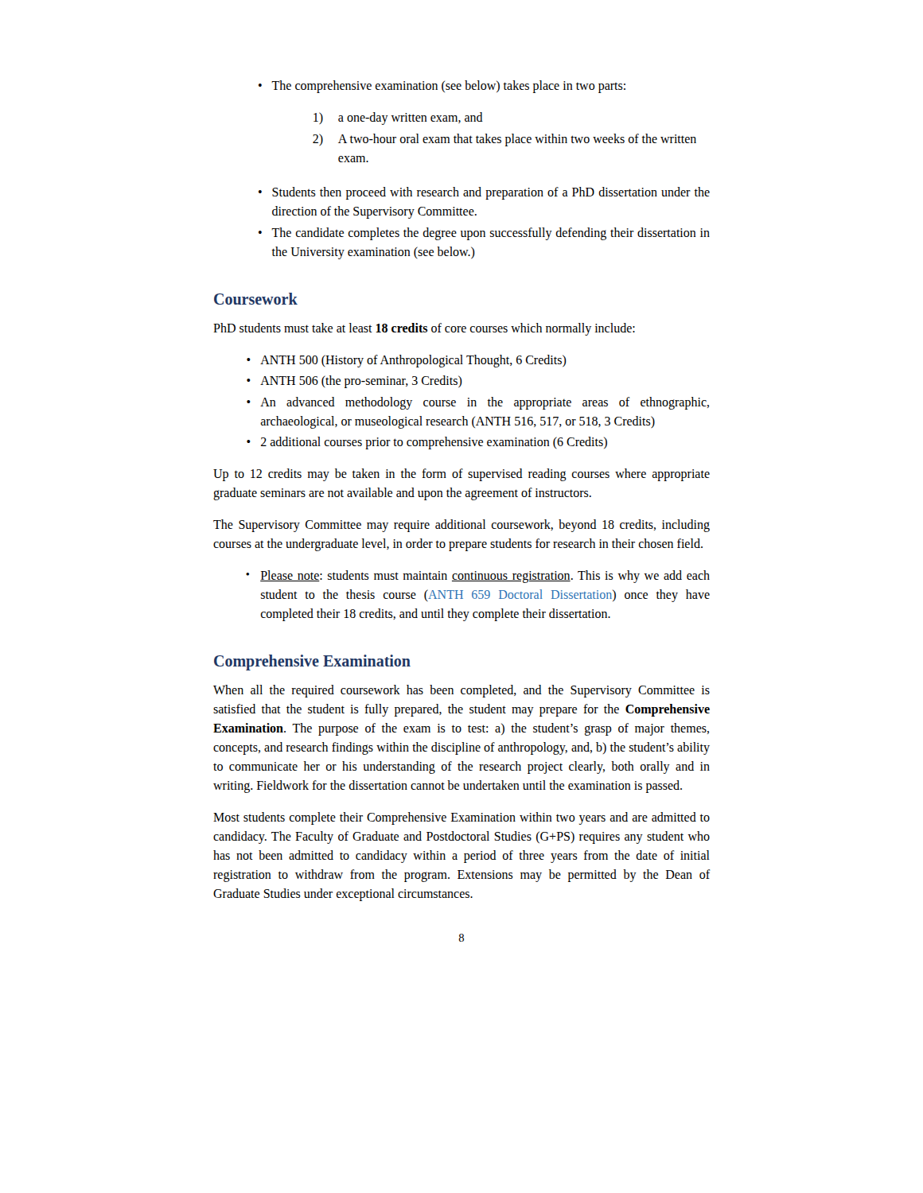The comprehensive examination (see below) takes place in two parts:
a one-day written exam, and
A two-hour oral exam that takes place within two weeks of the written exam.
Students then proceed with research and preparation of a PhD dissertation under the direction of the Supervisory Committee.
The candidate completes the degree upon successfully defending their dissertation in the University examination (see below.)
Coursework
PhD students must take at least 18 credits of core courses which normally include:
ANTH 500 (History of Anthropological Thought, 6 Credits)
ANTH 506 (the pro-seminar, 3 Credits)
An advanced methodology course in the appropriate areas of ethnographic, archaeological, or museological research (ANTH 516, 517, or 518, 3 Credits)
2 additional courses prior to comprehensive examination (6 Credits)
Up to 12 credits may be taken in the form of supervised reading courses where appropriate graduate seminars are not available and upon the agreement of instructors.
The Supervisory Committee may require additional coursework, beyond 18 credits, including courses at the undergraduate level, in order to prepare students for research in their chosen field.
Please note: students must maintain continuous registration. This is why we add each student to the thesis course (ANTH 659 Doctoral Dissertation) once they have completed their 18 credits, and until they complete their dissertation.
Comprehensive Examination
When all the required coursework has been completed, and the Supervisory Committee is satisfied that the student is fully prepared, the student may prepare for the Comprehensive Examination. The purpose of the exam is to test: a) the student’s grasp of major themes, concepts, and research findings within the discipline of anthropology, and, b) the student’s ability to communicate her or his understanding of the research project clearly, both orally and in writing. Fieldwork for the dissertation cannot be undertaken until the examination is passed.
Most students complete their Comprehensive Examination within two years and are admitted to candidacy. The Faculty of Graduate and Postdoctoral Studies (G+PS) requires any student who has not been admitted to candidacy within a period of three years from the date of initial registration to withdraw from the program. Extensions may be permitted by the Dean of Graduate Studies under exceptional circumstances.
8